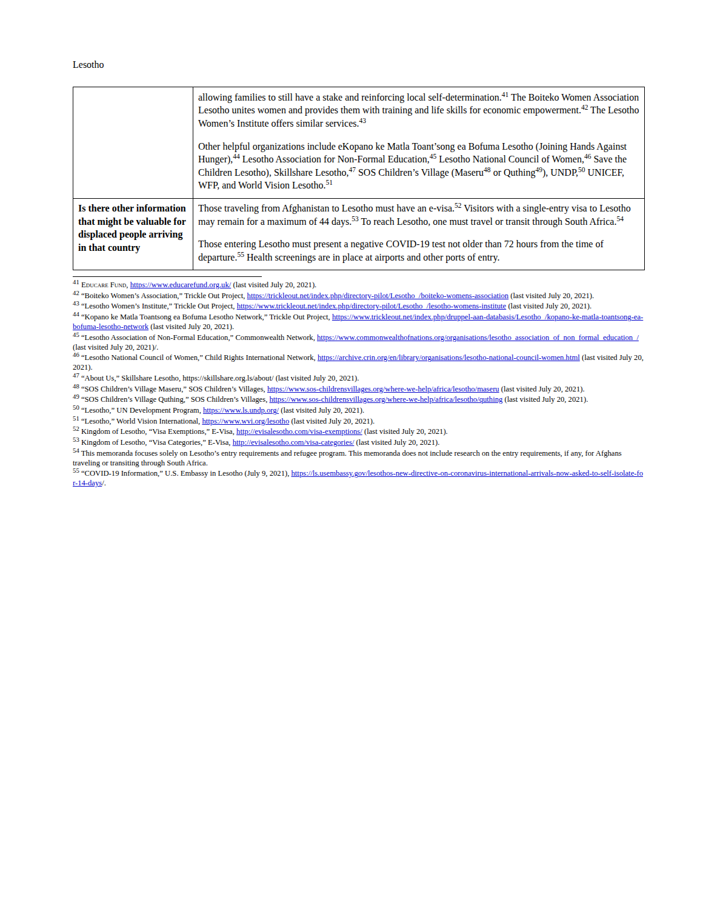Lesotho
| | allowing families to still have a stake and reinforcing local self-determination. 41 The Boiteko Women Association Lesotho unites women and provides them with training and life skills for economic empowerment. 42 The Lesotho Women’s Institute offers similar services. 43 Other helpful organizations include eKopano ke Matla Toant’song ea Bofuma Lesotho (Joining Hands Against Hunger), 44 Lesotho Association for Non-Formal Education, 45 Lesotho National Council of Women, 46 Save the Children Lesotho), Skillshare Lesotho, 47 SOS Children’s Village (Maseru 48 or Quthing 49 ), UNDP, 50 UNICEF, WFP, and World Vision Lesotho. 51 |
| Is there other information that might be valuable for displaced people arriving in that country | Those traveling from Afghanistan to Lesotho must have an e-visa. 52 Visitors with a single-entry visa to Lesotho may remain for a maximum of 44 days. 53 To reach Lesotho, one must travel or transit through South Africa. 54 Those entering Lesotho must present a negative COVID-19 test not older than 72 hours from the time of departure. 55 Health screenings are in place at airports and other ports of entry. |
41 Educare Fund, https://www.educarefund.org.uk/ (last visited July 20, 2021).
42 “Boiteko Women’s Association,” Trickle Out Project, https://trickleout.net/index.php/directory-pilot/Lesotho_/boiteko-womens-association (last visited July 20, 2021).
43 “Lesotho Women’s Institute,” Trickle Out Project, https://www.trickleout.net/index.php/directory-pilot/Lesotho_/lesotho-womens-institute (last visited July 20, 2021).
44 “Kopano ke Matla Toantsong ea Bofuma Lesotho Network,” Trickle Out Project, https://www.trickleout.net/index.php/druppel-aan-databasis/Lesotho_/kopano-ke-matla-toantsong-ea-bofuma-lesotho-network (last visited July 20, 2021).
45 “Lesotho Association of Non-Formal Education,” Commonwealth Network, https://www.commonwealthofnations.org/organisations/lesotho_association_of_non_formal_education_/ (last visited July 20, 2021)/.
46 “Lesotho National Council of Women,” Child Rights International Network, https://archive.crin.org/en/library/organisations/lesotho-national-council-women.html (last visited July 20, 2021).
47 “About Us,” Skillshare Lesotho, https://skillshare.org.ls/about/ (last visited July 20, 2021).
48 “SOS Children’s Village Maseru,” SOS Children’s Villages, https://www.sos-childrensvillages.org/where-we-help/africa/lesotho/maseru (last visited July 20, 2021).
49 “SOS Children’s Village Quthing,” SOS Children’s Villages, https://www.sos-childrensvillages.org/where-we-help/africa/lesotho/quthing (last visited July 20, 2021).
50 “Lesotho,” UN Development Program, https://www.ls.undp.org/ (last visited July 20, 2021).
51 “Lesotho,” World Vision International, https://www.wvi.org/lesotho (last visited July 20, 2021).
52 Kingdom of Lesotho, “Visa Exemptions,” E-Visa, http://evisalesotho.com/visa-exemptions/ (last visited July 20, 2021).
53 Kingdom of Lesotho, “Visa Categories,” E-Visa, http://evisalesotho.com/visa-categories/ (last visited July 20, 2021).
54 This memoranda focuses solely on Lesotho’s entry requirements and refugee program. This memoranda does not include research on the entry requirements, if any, for Afghans traveling or transiting through South Africa.
55 “COVID-19 Information,” U.S. Embassy in Lesotho (July 9, 2021), https://ls.usembassy.gov/lesothos-new-directive-on-coronavirus-international-arrivals-now-asked-to-self-isolate-for-14-days/.